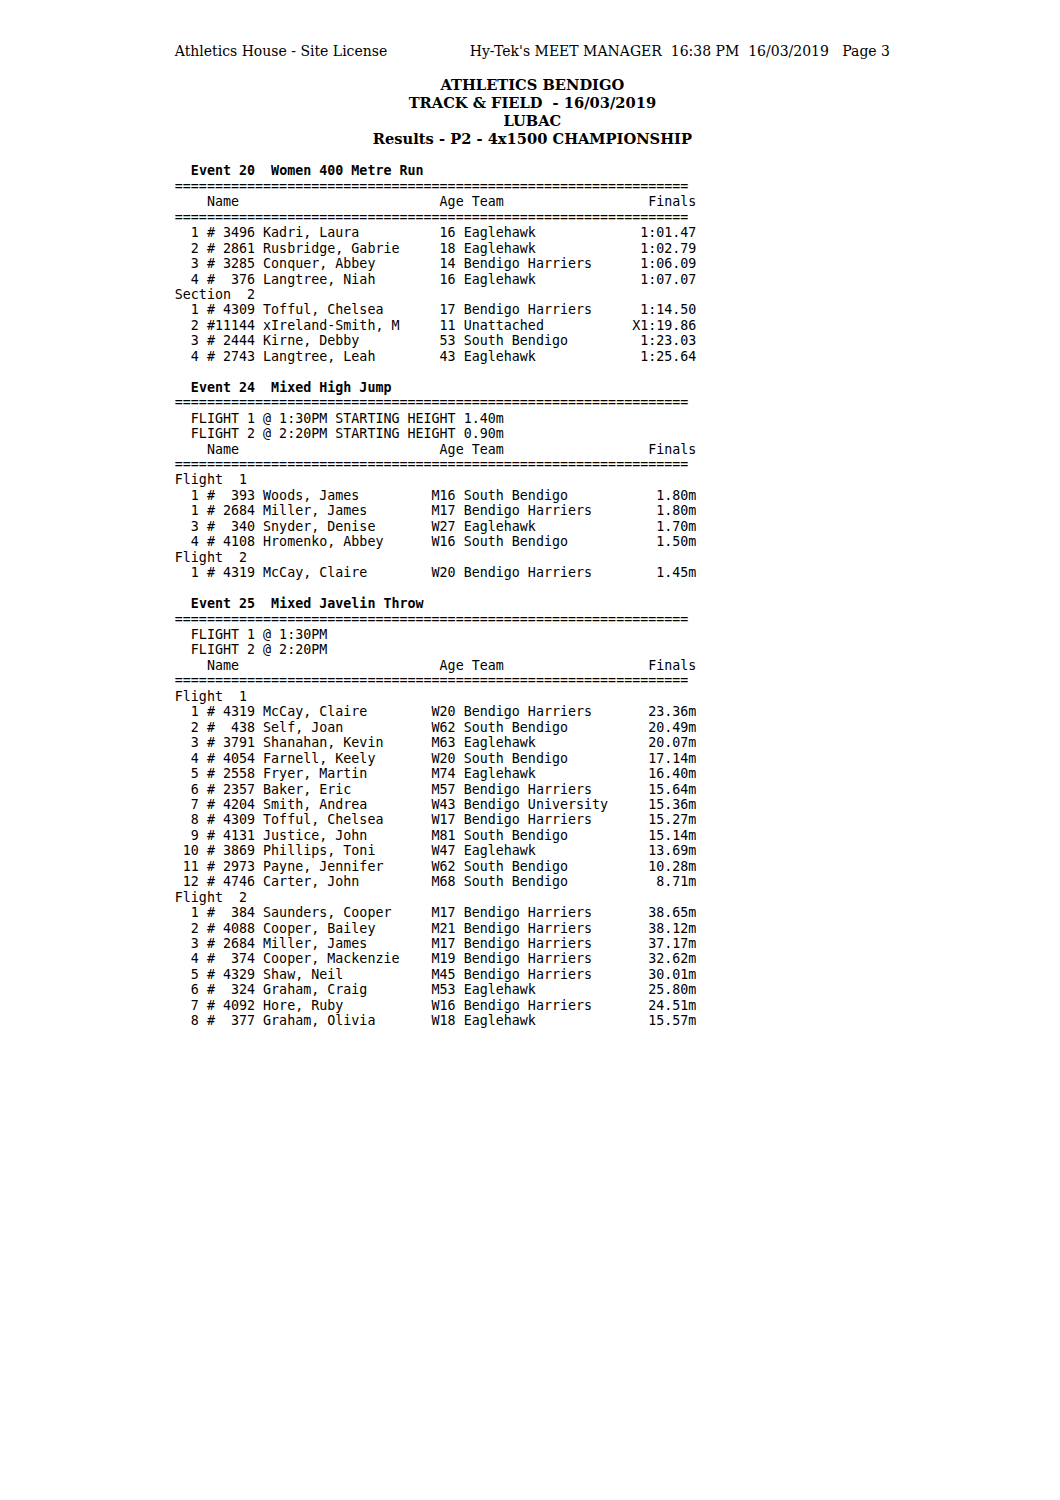Athletics House - Site License
Hy-Tek's MEET MANAGER 16:38 PM 16/03/2019 Page 3
ATHLETICS BENDIGO
TRACK & FIELD - 16/03/2019
LUBAC
Results - P2 - 4x1500 CHAMPIONSHIP
  Event 20  Women 400 Metre Run
================================================================
    Name                         Age Team                  Finals
================================================================
  1 # 3496 Kadri, Laura          16 Eaglehawk             1:01.47
  2 # 2861 Rusbridge, Gabrie     18 Eaglehawk             1:02.79
  3 # 3285 Conquer, Abbey        14 Bendigo Harriers      1:06.09
  4 #  376 Langtree, Niah        16 Eaglehawk             1:07.07
Section  2
  1 # 4309 Tofful, Chelsea       17 Bendigo Harriers      1:14.50
  2 #11144 xIreland-Smith, M     11 Unattached           X1:19.86
  3 # 2444 Kirne, Debby          53 South Bendigo         1:23.03
  4 # 2743 Langtree, Leah        43 Eaglehawk             1:25.64

  Event 24  Mixed High Jump
================================================================
  FLIGHT 1 @ 1:30PM STARTING HEIGHT 1.40m
  FLIGHT 2 @ 2:20PM STARTING HEIGHT 0.90m
    Name                         Age Team                  Finals
================================================================
Flight  1
  1 #  393 Woods, James         M16 South Bendigo           1.80m
  1 # 2684 Miller, James        M17 Bendigo Harriers        1.80m
  3 #  340 Snyder, Denise       W27 Eaglehawk               1.70m
  4 # 4108 Hromenko, Abbey      W16 South Bendigo           1.50m
Flight  2
  1 # 4319 McCay, Claire        W20 Bendigo Harriers        1.45m

  Event 25  Mixed Javelin Throw
================================================================
  FLIGHT 1 @ 1:30PM
  FLIGHT 2 @ 2:20PM
    Name                         Age Team                  Finals
================================================================
Flight  1
  1 # 4319 McCay, Claire        W20 Bendigo Harriers       23.36m
  2 #  438 Self, Joan           W62 South Bendigo          20.49m
  3 # 3791 Shanahan, Kevin      M63 Eaglehawk              20.07m
  4 # 4054 Farnell, Keely       W20 South Bendigo          17.14m
  5 # 2558 Fryer, Martin        M74 Eaglehawk              16.40m
  6 # 2357 Baker, Eric          M57 Bendigo Harriers       15.64m
  7 # 4204 Smith, Andrea        W43 Bendigo University     15.36m
  8 # 4309 Tofful, Chelsea      W17 Bendigo Harriers       15.27m
  9 # 4131 Justice, John        M81 South Bendigo          15.14m
 10 # 3869 Phillips, Toni       W47 Eaglehawk              13.69m
 11 # 2973 Payne, Jennifer      W62 South Bendigo          10.28m
 12 # 4746 Carter, John         M68 South Bendigo           8.71m
Flight  2
  1 #  384 Saunders, Cooper     M17 Bendigo Harriers       38.65m
  2 # 4088 Cooper, Bailey       M21 Bendigo Harriers       38.12m
  3 # 2684 Miller, James        M17 Bendigo Harriers       37.17m
  4 #  374 Cooper, Mackenzie    M19 Bendigo Harriers       32.62m
  5 # 4329 Shaw, Neil           M45 Bendigo Harriers       30.01m
  6 #  324 Graham, Craig        M53 Eaglehawk              25.80m
  7 # 4092 Hore, Ruby           W16 Bendigo Harriers       24.51m
  8 #  377 Graham, Olivia       W18 Eaglehawk              15.57m